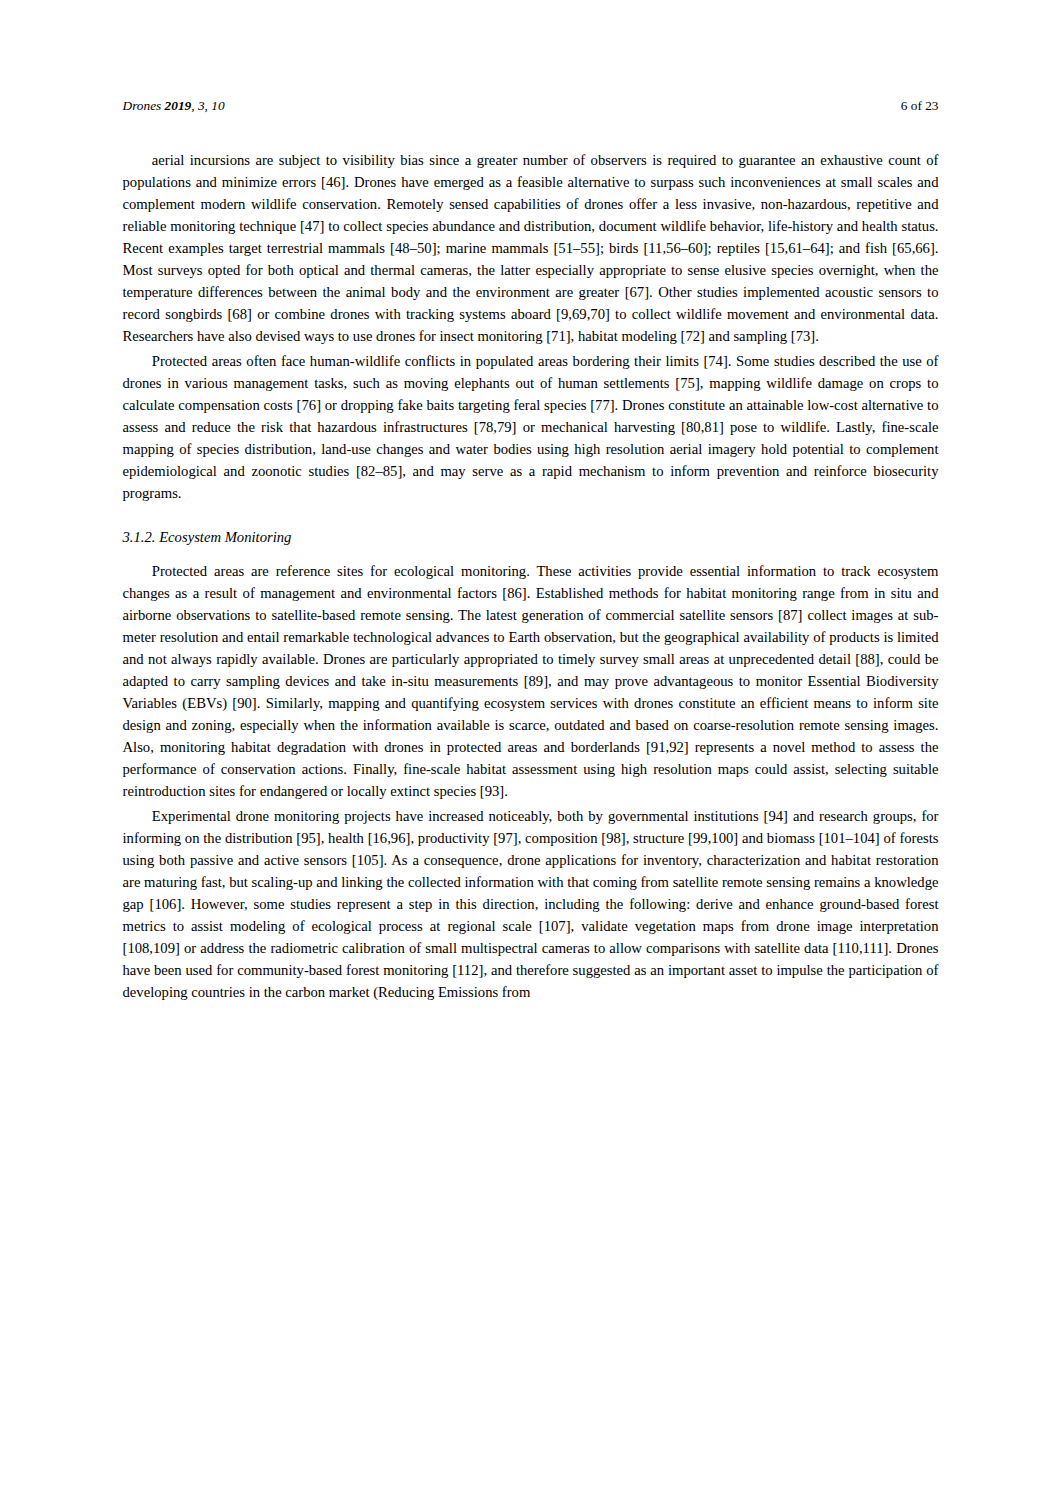Drones 2019, 3, 10 6 of 23
aerial incursions are subject to visibility bias since a greater number of observers is required to guarantee an exhaustive count of populations and minimize errors [46]. Drones have emerged as a feasible alternative to surpass such inconveniences at small scales and complement modern wildlife conservation. Remotely sensed capabilities of drones offer a less invasive, non-hazardous, repetitive and reliable monitoring technique [47] to collect species abundance and distribution, document wildlife behavior, life-history and health status. Recent examples target terrestrial mammals [48–50]; marine mammals [51–55]; birds [11,56–60]; reptiles [15,61–64]; and fish [65,66]. Most surveys opted for both optical and thermal cameras, the latter especially appropriate to sense elusive species overnight, when the temperature differences between the animal body and the environment are greater [67]. Other studies implemented acoustic sensors to record songbirds [68] or combine drones with tracking systems aboard [9,69,70] to collect wildlife movement and environmental data. Researchers have also devised ways to use drones for insect monitoring [71], habitat modeling [72] and sampling [73].
Protected areas often face human-wildlife conflicts in populated areas bordering their limits [74]. Some studies described the use of drones in various management tasks, such as moving elephants out of human settlements [75], mapping wildlife damage on crops to calculate compensation costs [76] or dropping fake baits targeting feral species [77]. Drones constitute an attainable low-cost alternative to assess and reduce the risk that hazardous infrastructures [78,79] or mechanical harvesting [80,81] pose to wildlife. Lastly, fine-scale mapping of species distribution, land-use changes and water bodies using high resolution aerial imagery hold potential to complement epidemiological and zoonotic studies [82–85], and may serve as a rapid mechanism to inform prevention and reinforce biosecurity programs.
3.1.2. Ecosystem Monitoring
Protected areas are reference sites for ecological monitoring. These activities provide essential information to track ecosystem changes as a result of management and environmental factors [86]. Established methods for habitat monitoring range from in situ and airborne observations to satellite-based remote sensing. The latest generation of commercial satellite sensors [87] collect images at sub-meter resolution and entail remarkable technological advances to Earth observation, but the geographical availability of products is limited and not always rapidly available. Drones are particularly appropriated to timely survey small areas at unprecedented detail [88], could be adapted to carry sampling devices and take in-situ measurements [89], and may prove advantageous to monitor Essential Biodiversity Variables (EBVs) [90]. Similarly, mapping and quantifying ecosystem services with drones constitute an efficient means to inform site design and zoning, especially when the information available is scarce, outdated and based on coarse-resolution remote sensing images. Also, monitoring habitat degradation with drones in protected areas and borderlands [91,92] represents a novel method to assess the performance of conservation actions. Finally, fine-scale habitat assessment using high resolution maps could assist, selecting suitable reintroduction sites for endangered or locally extinct species [93].
Experimental drone monitoring projects have increased noticeably, both by governmental institutions [94] and research groups, for informing on the distribution [95], health [16,96], productivity [97], composition [98], structure [99,100] and biomass [101–104] of forests using both passive and active sensors [105]. As a consequence, drone applications for inventory, characterization and habitat restoration are maturing fast, but scaling-up and linking the collected information with that coming from satellite remote sensing remains a knowledge gap [106]. However, some studies represent a step in this direction, including the following: derive and enhance ground-based forest metrics to assist modeling of ecological process at regional scale [107], validate vegetation maps from drone image interpretation [108,109] or address the radiometric calibration of small multispectral cameras to allow comparisons with satellite data [110,111]. Drones have been used for community-based forest monitoring [112], and therefore suggested as an important asset to impulse the participation of developing countries in the carbon market (Reducing Emissions from